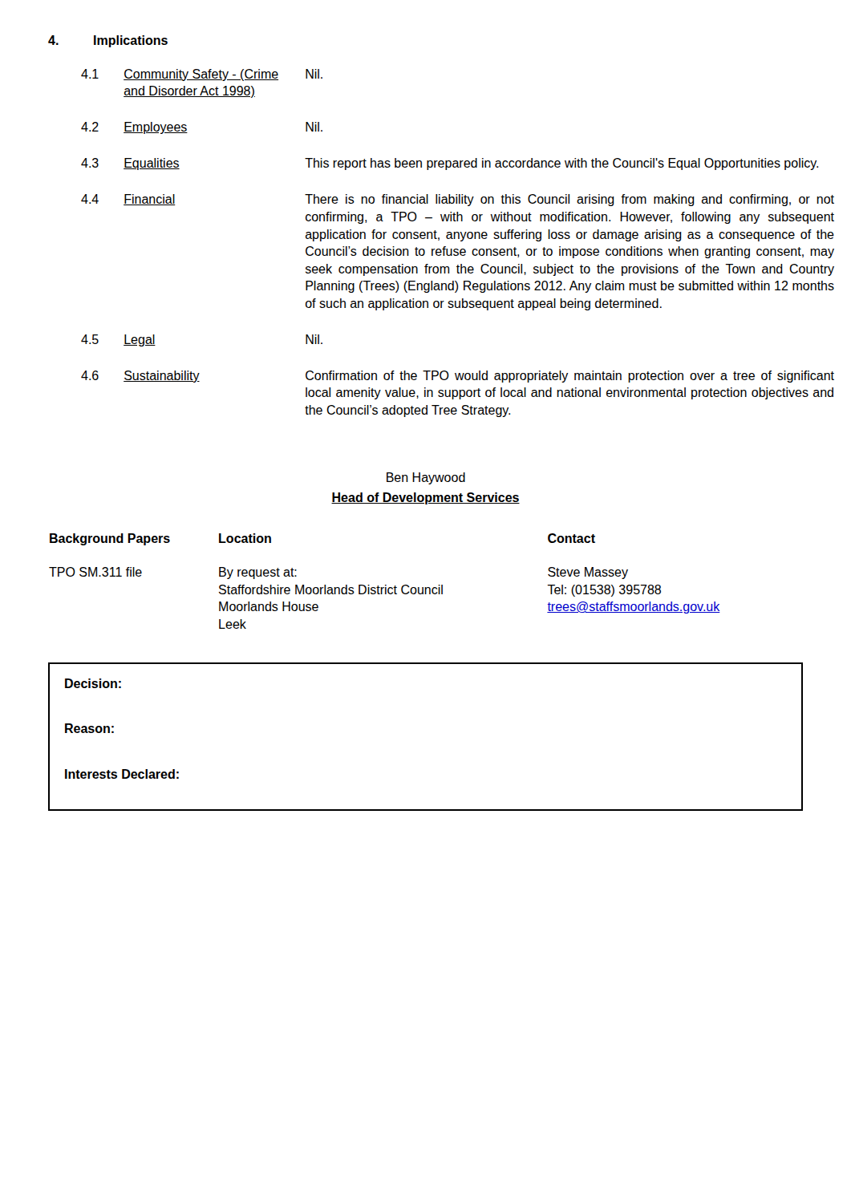4. Implications
| 4.1 | Community Safety - (Crime and Disorder Act 1998) | Nil. |
| 4.2 | Employees | Nil. |
| 4.3 | Equalities | This report has been prepared in accordance with the Council's Equal Opportunities policy. |
| 4.4 | Financial | There is no financial liability on this Council arising from making and confirming, or not confirming, a TPO – with or without modification. However, following any subsequent application for consent, anyone suffering loss or damage arising as a consequence of the Council’s decision to refuse consent, or to impose conditions when granting consent, may seek compensation from the Council, subject to the provisions of the Town and Country Planning (Trees) (England) Regulations 2012. Any claim must be submitted within 12 months of such an application or subsequent appeal being determined. |
| 4.5 | Legal | Nil. |
| 4.6 | Sustainability | Confirmation of the TPO would appropriately maintain protection over a tree of significant local amenity value, in support of local and national environmental protection objectives and the Council’s adopted Tree Strategy. |
Ben Haywood
Head of Development Services
| Background Papers | Location | Contact |
| --- | --- | --- |
| TPO SM.311 file | By request at: Staffordshire Moorlands District Council Moorlands House Leek | Steve Massey Tel: (01538) 395788 trees@staffsmoorlands.gov.uk |
Decision:
Reason:
Interests Declared: